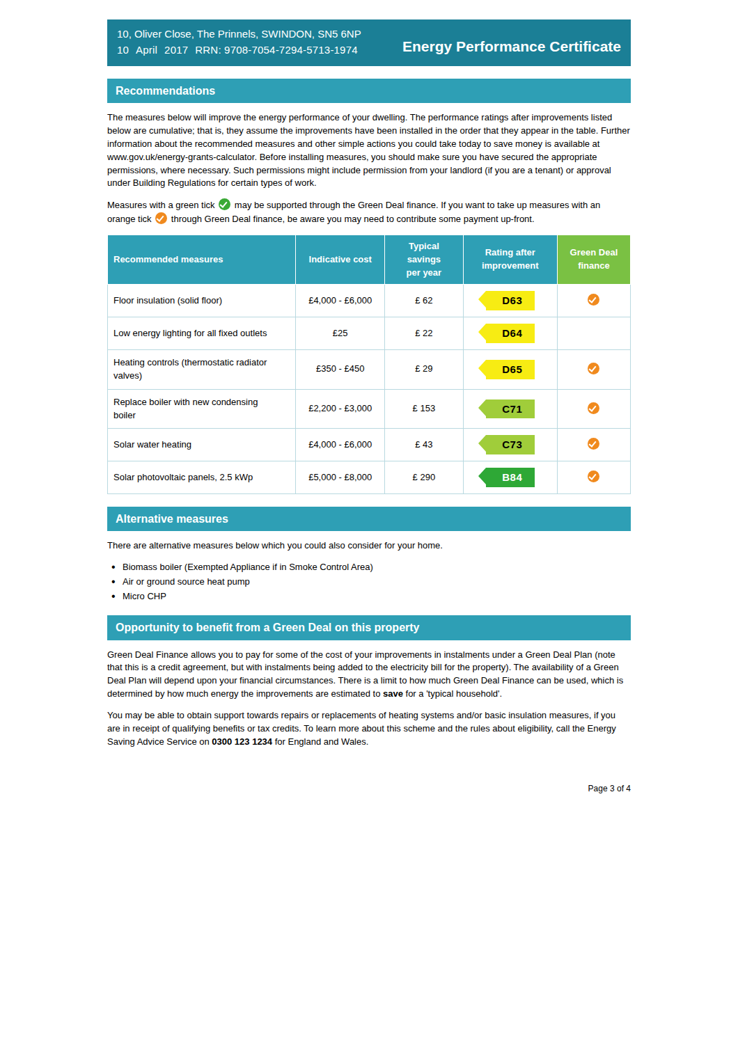10, Oliver Close, The Prinnels, SWINDON, SN5 6NP
10 April 2017 RRN: 9708-7054-7294-5713-1974
Energy Performance Certificate
Recommendations
The measures below will improve the energy performance of your dwelling. The performance ratings after improvements listed below are cumulative; that is, they assume the improvements have been installed in the order that they appear in the table. Further information about the recommended measures and other simple actions you could take today to save money is available at www.gov.uk/energy-grants-calculator. Before installing measures, you should make sure you have secured the appropriate permissions, where necessary. Such permissions might include permission from your landlord (if you are a tenant) or approval under Building Regulations for certain types of work.
Measures with a green tick may be supported through the Green Deal finance. If you want to take up measures with an orange tick through Green Deal finance, be aware you may need to contribute some payment up-front.
| Recommended measures | Indicative cost | Typical savings per year | Rating after improvement | Green Deal finance |
| --- | --- | --- | --- | --- |
| Floor insulation (solid floor) | £4,000 - £6,000 | £ 62 | D63 | |
| Low energy lighting for all fixed outlets | £25 | £ 22 | D64 | |
| Heating controls (thermostatic radiator valves) | £350 - £450 | £ 29 | D65 | |
| Replace boiler with new condensing boiler | £2,200 - £3,000 | £ 153 | C71 | |
| Solar water heating | £4,000 - £6,000 | £ 43 | C73 | |
| Solar photovoltaic panels, 2.5 kWp | £5,000 - £8,000 | £ 290 | B84 | |
Alternative measures
There are alternative measures below which you could also consider for your home.
Biomass boiler (Exempted Appliance if in Smoke Control Area)
Air or ground source heat pump
Micro CHP
Opportunity to benefit from a Green Deal on this property
Green Deal Finance allows you to pay for some of the cost of your improvements in instalments under a Green Deal Plan (note that this is a credit agreement, but with instalments being added to the electricity bill for the property). The availability of a Green Deal Plan will depend upon your financial circumstances. There is a limit to how much Green Deal Finance can be used, which is determined by how much energy the improvements are estimated to save for a 'typical household'.
You may be able to obtain support towards repairs or replacements of heating systems and/or basic insulation measures, if you are in receipt of qualifying benefits or tax credits. To learn more about this scheme and the rules about eligibility, call the Energy Saving Advice Service on 0300 123 1234 for England and Wales.
Page 3 of 4